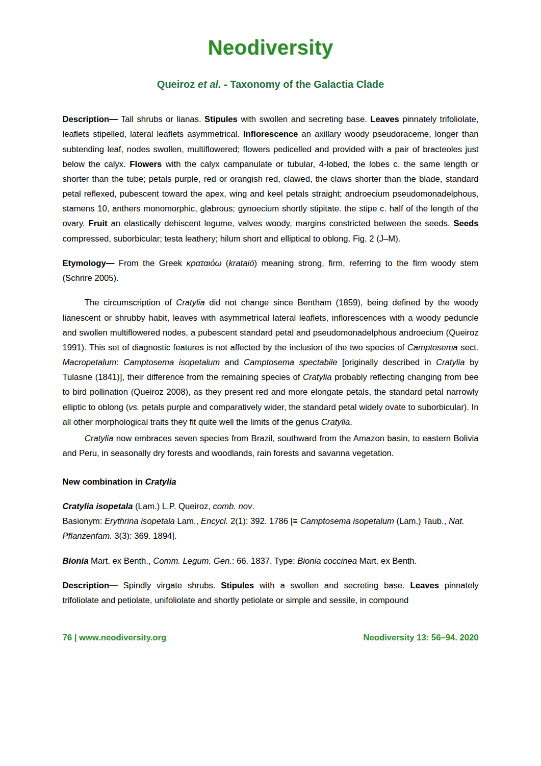Neodiversity
Queiroz et al. - Taxonomy of the Galactia Clade
Description— Tall shrubs or lianas. Stipules with swollen and secreting base. Leaves pinnately trifoliolate, leaflets stipelled, lateral leaflets asymmetrical. Inflorescence an axillary woody pseudoraceme, longer than subtending leaf, nodes swollen, multiflowered; flowers pedicelled and provided with a pair of bracteoles just below the calyx. Flowers with the calyx campanulate or tubular, 4-lobed, the lobes c. the same length or shorter than the tube; petals purple, red or orangish red, clawed, the claws shorter than the blade, standard petal reflexed, pubescent toward the apex, wing and keel petals straight; androecium pseudomonadelphous, stamens 10, anthers monomorphic, glabrous; gynoecium shortly stipitate. the stipe c. half of the length of the ovary. Fruit an elastically dehiscent legume, valves woody, margins constricted between the seeds. Seeds compressed, suborbicular; testa leathery; hilum short and elliptical to oblong. Fig. 2 (J–M).
Etymology— From the Greek κραταιόω (krataió) meaning strong, firm, referring to the firm woody stem (Schrire 2005).
The circumscription of Cratylia did not change since Bentham (1859), being defined by the woody lianescent or shrubby habit, leaves with asymmetrical lateral leaflets, inflorescences with a woody peduncle and swollen multiflowered nodes, a pubescent standard petal and pseudomonadelphous androecium (Queiroz 1991). This set of diagnostic features is not affected by the inclusion of the two species of Camptosema sect. Macropetalum: Camptosema isopetalum and Camptosema spectabile [originally described in Cratylia by Tulasne (1841)], their difference from the remaining species of Cratylia probably reflecting changing from bee to bird pollination (Queiroz 2008), as they present red and more elongate petals, the standard petal narrowly elliptic to oblong (vs. petals purple and comparatively wider, the standard petal widely ovate to suborbicular). In all other morphological traits they fit quite well the limits of the genus Cratylia.
Cratylia now embraces seven species from Brazil, southward from the Amazon basin, to eastern Bolivia and Peru, in seasonally dry forests and woodlands, rain forests and savanna vegetation.
New combination in Cratylia
Cratylia isopetala (Lam.) L.P. Queiroz, comb. nov.
Basionym: Erythrina isopetala Lam., Encycl. 2(1): 392. 1786 [≡ Camptosema isopetalum (Lam.) Taub., Nat. Pflanzenfam. 3(3): 369. 1894].
Bionia Mart. ex Benth., Comm. Legum. Gen.: 66. 1837. Type: Bionia coccinea Mart. ex Benth.
Description— Spindly virgate shrubs. Stipules with a swollen and secreting base. Leaves pinnately trifoliolate and petiolate, unifoliolate and shortly petiolate or simple and sessile, in compound
76 | www.neodiversity.org
Neodiversity 13: 56–94. 2020